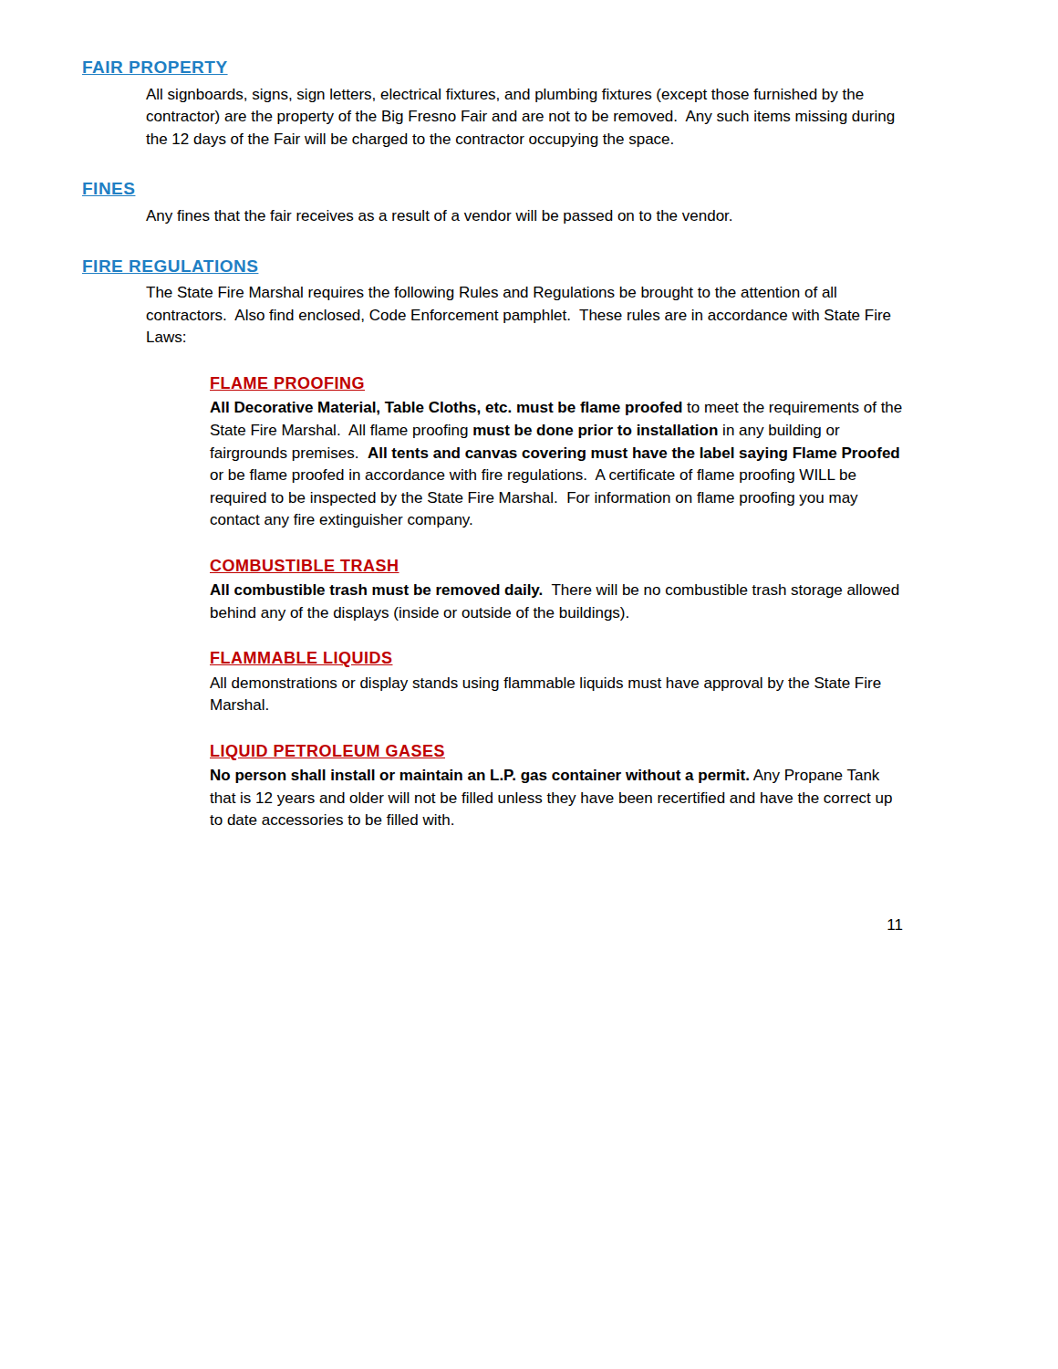FAIR PROPERTY
All signboards, signs, sign letters, electrical fixtures, and plumbing fixtures (except those furnished by the contractor) are the property of the Big Fresno Fair and are not to be removed. Any such items missing during the 12 days of the Fair will be charged to the contractor occupying the space.
FINES
Any fines that the fair receives as a result of a vendor will be passed on to the vendor.
FIRE REGULATIONS
The State Fire Marshal requires the following Rules and Regulations be brought to the attention of all contractors. Also find enclosed, Code Enforcement pamphlet. These rules are in accordance with State Fire Laws:
FLAME PROOFING
All Decorative Material, Table Cloths, etc. must be flame proofed to meet the requirements of the State Fire Marshal. All flame proofing must be done prior to installation in any building or fairgrounds premises. All tents and canvas covering must have the label saying Flame Proofed or be flame proofed in accordance with fire regulations. A certificate of flame proofing WILL be required to be inspected by the State Fire Marshal. For information on flame proofing you may contact any fire extinguisher company.
COMBUSTIBLE TRASH
All combustible trash must be removed daily. There will be no combustible trash storage allowed behind any of the displays (inside or outside of the buildings).
FLAMMABLE LIQUIDS
All demonstrations or display stands using flammable liquids must have approval by the State Fire Marshal.
LIQUID PETROLEUM GASES
No person shall install or maintain an L.P. gas container without a permit. Any Propane Tank that is 12 years and older will not be filled unless they have been recertified and have the correct up to date accessories to be filled with.
11